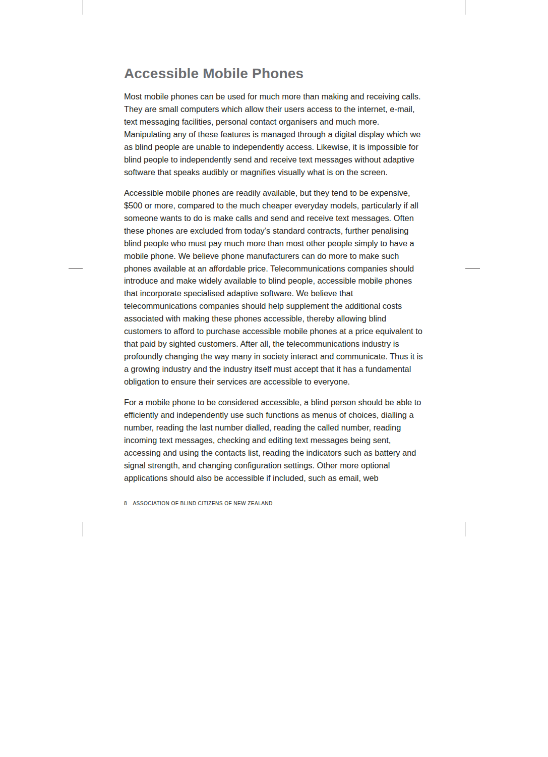Accessible Mobile Phones
Most mobile phones can be used for much more than making and receiving calls. They are small computers which allow their users access to the internet, e-mail, text messaging facilities, personal contact organisers and much more. Manipulating any of these features is managed through a digital display which we as blind people are unable to independently access. Likewise, it is impossible for blind people to independently send and receive text messages without adaptive software that speaks audibly or magnifies visually what is on the screen.
Accessible mobile phones are readily available, but they tend to be expensive, $500 or more, compared to the much cheaper everyday models, particularly if all someone wants to do is make calls and send and receive text messages. Often these phones are excluded from today’s standard contracts, further penalising blind people who must pay much more than most other people simply to have a mobile phone. We believe phone manufacturers can do more to make such phones available at an affordable price. Telecommunications companies should introduce and make widely available to blind people, accessible mobile phones that incorporate specialised adaptive software. We believe that telecommunications companies should help supplement the additional costs associated with making these phones accessible, thereby allowing blind customers to afford to purchase accessible mobile phones at a price equivalent to that paid by sighted customers. After all, the telecommunications industry is profoundly changing the way many in society interact and communicate. Thus it is a growing industry and the industry itself must accept that it has a fundamental obligation to ensure their services are accessible to everyone.
For a mobile phone to be considered accessible, a blind person should be able to efficiently and independently use such functions as menus of choices, dialling a number, reading the last number dialled, reading the called number, reading incoming text messages, checking and editing text messages being sent, accessing and using the contacts list, reading the indicators such as battery and signal strength, and changing configuration settings. Other more optional applications should also be accessible if included, such as email, web
8 ASSOCIATION OF BLIND CITIZENS OF NEW ZEALAND